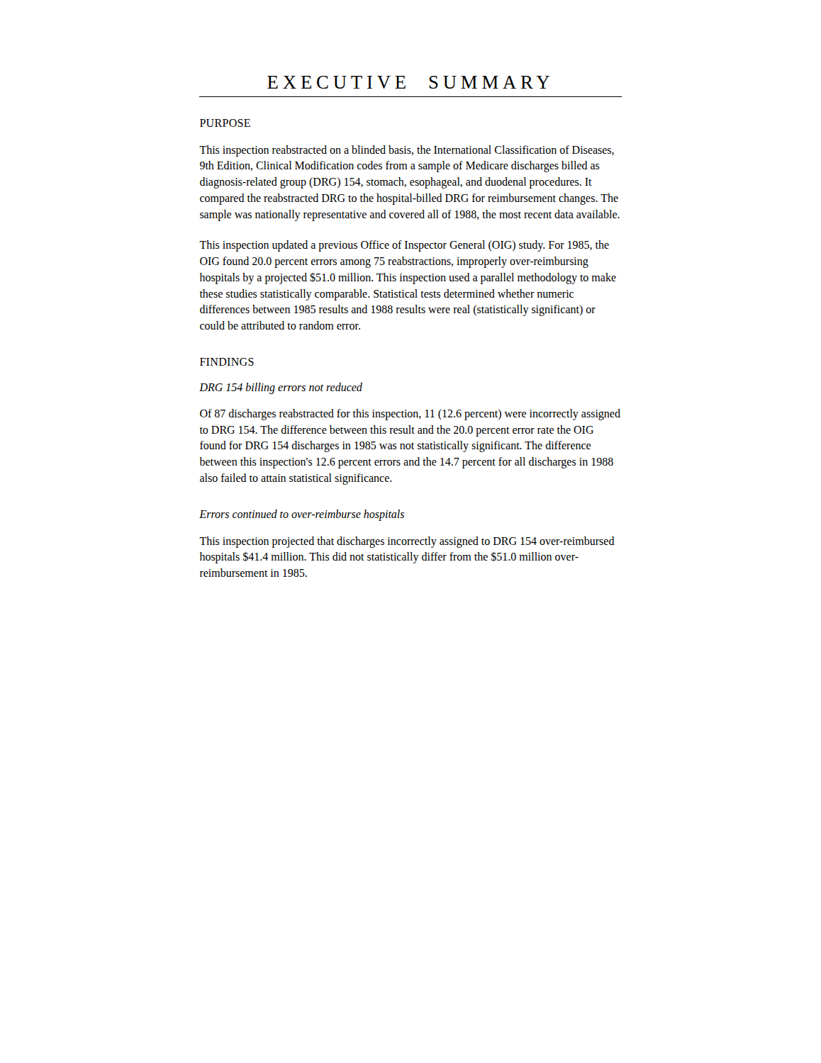EXECUTIVE SUMMARY
PURPOSE
This inspection reabstracted on a blinded basis, the International Classification of Diseases, 9th Edition, Clinical Modification codes from a sample of Medicare discharges billed as diagnosis-related group (DRG) 154, stomach, esophageal, and duodenal procedures. It compared the reabstracted DRG to the hospital-billed DRG for reimbursement changes. The sample was nationally representative and covered all of 1988, the most recent data available.
This inspection updated a previous Office of Inspector General (OIG) study. For 1985, the OIG found 20.0 percent errors among 75 reabstractions, improperly over-reimbursing hospitals by a projected $51.0 million. This inspection used a parallel methodology to make these studies statistically comparable. Statistical tests determined whether numeric differences between 1985 results and 1988 results were real (statistically significant) or could be attributed to random error.
FINDINGS
DRG 154 billing errors not reduced
Of 87 discharges reabstracted for this inspection, 11 (12.6 percent) were incorrectly assigned to DRG 154. The difference between this result and the 20.0 percent error rate the OIG found for DRG 154 discharges in 1985 was not statistically significant. The difference between this inspection's 12.6 percent errors and the 14.7 percent for all discharges in 1988 also failed to attain statistical significance.
Errors continued to over-reimburse hospitals
This inspection projected that discharges incorrectly assigned to DRG 154 over-reimbursed hospitals $41.4 million. This did not statistically differ from the $51.0 million over-reimbursement in 1985.